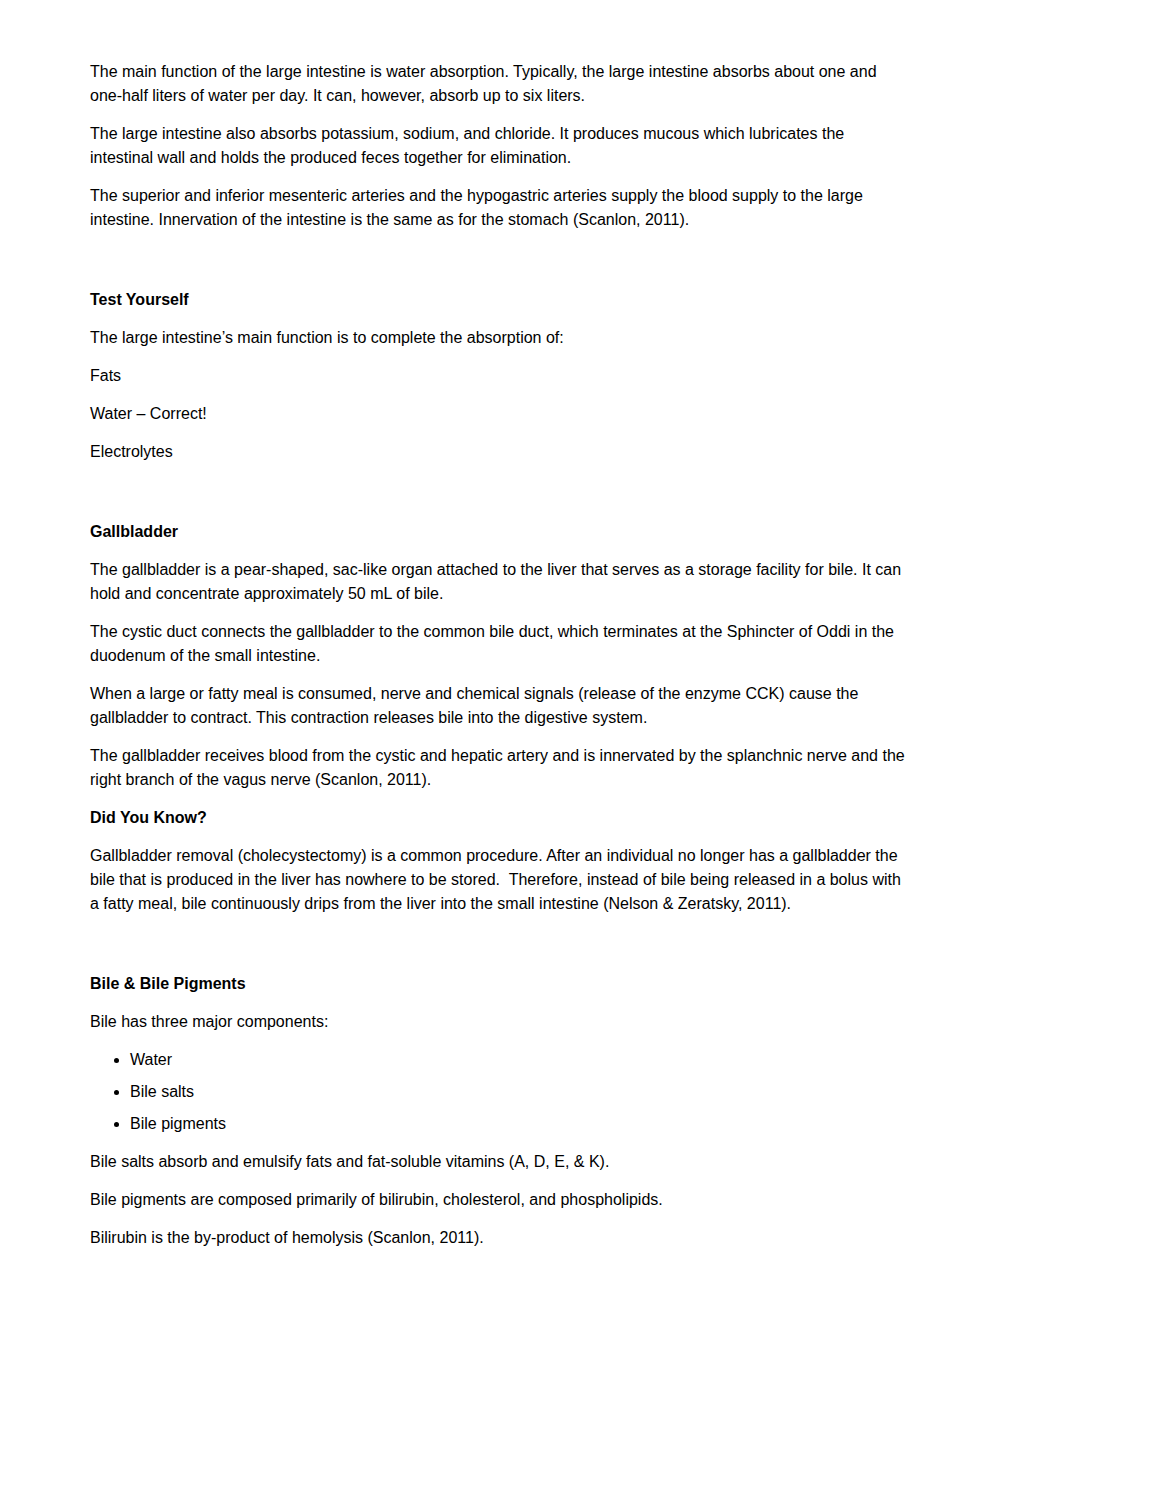The main function of the large intestine is water absorption. Typically, the large intestine absorbs about one and one-half liters of water per day. It can, however, absorb up to six liters.
The large intestine also absorbs potassium, sodium, and chloride. It produces mucous which lubricates the intestinal wall and holds the produced feces together for elimination.
The superior and inferior mesenteric arteries and the hypogastric arteries supply the blood supply to the large intestine. Innervation of the intestine is the same as for the stomach (Scanlon, 2011).
Test Yourself
The large intestine’s main function is to complete the absorption of:
Fats
Water – Correct!
Electrolytes
Gallbladder
The gallbladder is a pear-shaped, sac-like organ attached to the liver that serves as a storage facility for bile. It can hold and concentrate approximately 50 mL of bile.
The cystic duct connects the gallbladder to the common bile duct, which terminates at the Sphincter of Oddi in the duodenum of the small intestine.
When a large or fatty meal is consumed, nerve and chemical signals (release of the enzyme CCK) cause the gallbladder to contract. This contraction releases bile into the digestive system.
The gallbladder receives blood from the cystic and hepatic artery and is innervated by the splanchnic nerve and the right branch of the vagus nerve (Scanlon, 2011).
Did You Know?
Gallbladder removal (cholecystectomy) is a common procedure. After an individual no longer has a gallbladder the bile that is produced in the liver has nowhere to be stored. Therefore, instead of bile being released in a bolus with a fatty meal, bile continuously drips from the liver into the small intestine (Nelson & Zeratsky, 2011).
Bile & Bile Pigments
Bile has three major components:
Water
Bile salts
Bile pigments
Bile salts absorb and emulsify fats and fat-soluble vitamins (A, D, E, & K).
Bile pigments are composed primarily of bilirubin, cholesterol, and phospholipids.
Bilirubin is the by-product of hemolysis (Scanlon, 2011).